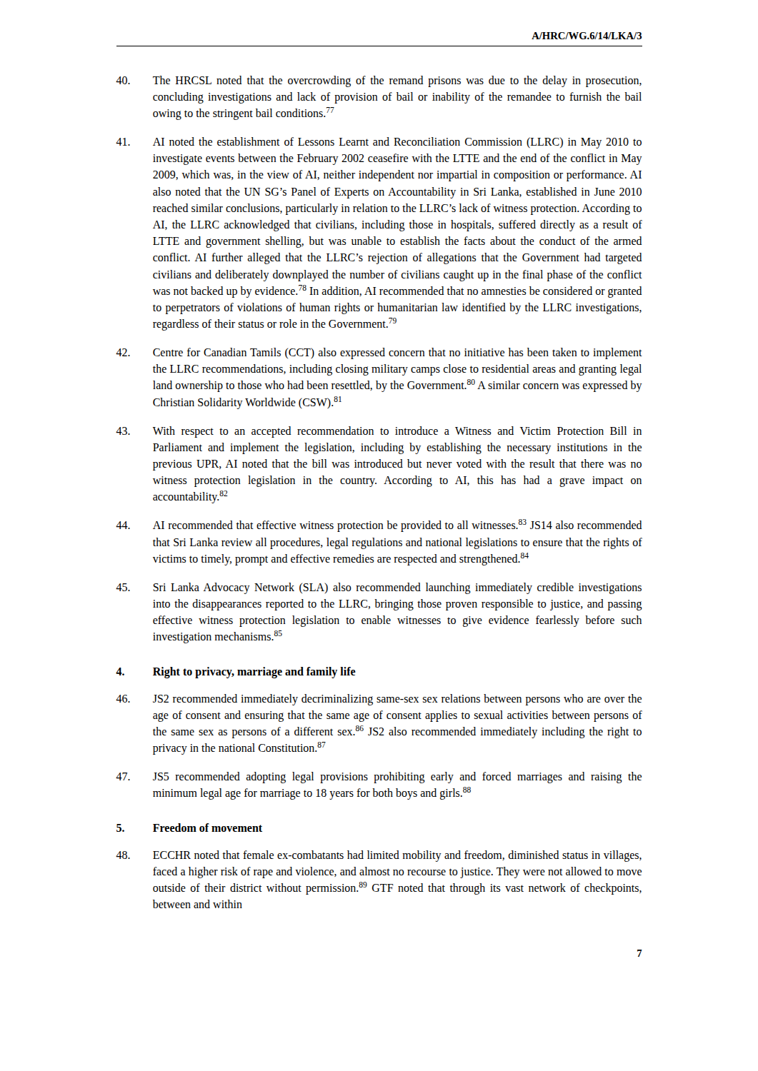A/HRC/WG.6/14/LKA/3
40. The HRCSL noted that the overcrowding of the remand prisons was due to the delay in prosecution, concluding investigations and lack of provision of bail or inability of the remandee to furnish the bail owing to the stringent bail conditions.77
41. AI noted the establishment of Lessons Learnt and Reconciliation Commission (LLRC) in May 2010 to investigate events between the February 2002 ceasefire with the LTTE and the end of the conflict in May 2009, which was, in the view of AI, neither independent nor impartial in composition or performance. AI also noted that the UN SG’s Panel of Experts on Accountability in Sri Lanka, established in June 2010 reached similar conclusions, particularly in relation to the LLRC’s lack of witness protection. According to AI, the LLRC acknowledged that civilians, including those in hospitals, suffered directly as a result of LTTE and government shelling, but was unable to establish the facts about the conduct of the armed conflict. AI further alleged that the LLRC’s rejection of allegations that the Government had targeted civilians and deliberately downplayed the number of civilians caught up in the final phase of the conflict was not backed up by evidence.78 In addition, AI recommended that no amnesties be considered or granted to perpetrators of violations of human rights or humanitarian law identified by the LLRC investigations, regardless of their status or role in the Government.79
42. Centre for Canadian Tamils (CCT) also expressed concern that no initiative has been taken to implement the LLRC recommendations, including closing military camps close to residential areas and granting legal land ownership to those who had been resettled, by the Government.80 A similar concern was expressed by Christian Solidarity Worldwide (CSW).81
43. With respect to an accepted recommendation to introduce a Witness and Victim Protection Bill in Parliament and implement the legislation, including by establishing the necessary institutions in the previous UPR, AI noted that the bill was introduced but never voted with the result that there was no witness protection legislation in the country. According to AI, this has had a grave impact on accountability.82
44. AI recommended that effective witness protection be provided to all witnesses.83 JS14 also recommended that Sri Lanka review all procedures, legal regulations and national legislations to ensure that the rights of victims to timely, prompt and effective remedies are respected and strengthened.84
45. Sri Lanka Advocacy Network (SLA) also recommended launching immediately credible investigations into the disappearances reported to the LLRC, bringing those proven responsible to justice, and passing effective witness protection legislation to enable witnesses to give evidence fearlessly before such investigation mechanisms.85
4. Right to privacy, marriage and family life
46. JS2 recommended immediately decriminalizing same-sex sex relations between persons who are over the age of consent and ensuring that the same age of consent applies to sexual activities between persons of the same sex as persons of a different sex.86 JS2 also recommended immediately including the right to privacy in the national Constitution.87
47. JS5 recommended adopting legal provisions prohibiting early and forced marriages and raising the minimum legal age for marriage to 18 years for both boys and girls.88
5. Freedom of movement
48. ECCHR noted that female ex-combatants had limited mobility and freedom, diminished status in villages, faced a higher risk of rape and violence, and almost no recourse to justice. They were not allowed to move outside of their district without permission.89 GTF noted that through its vast network of checkpoints, between and within
7